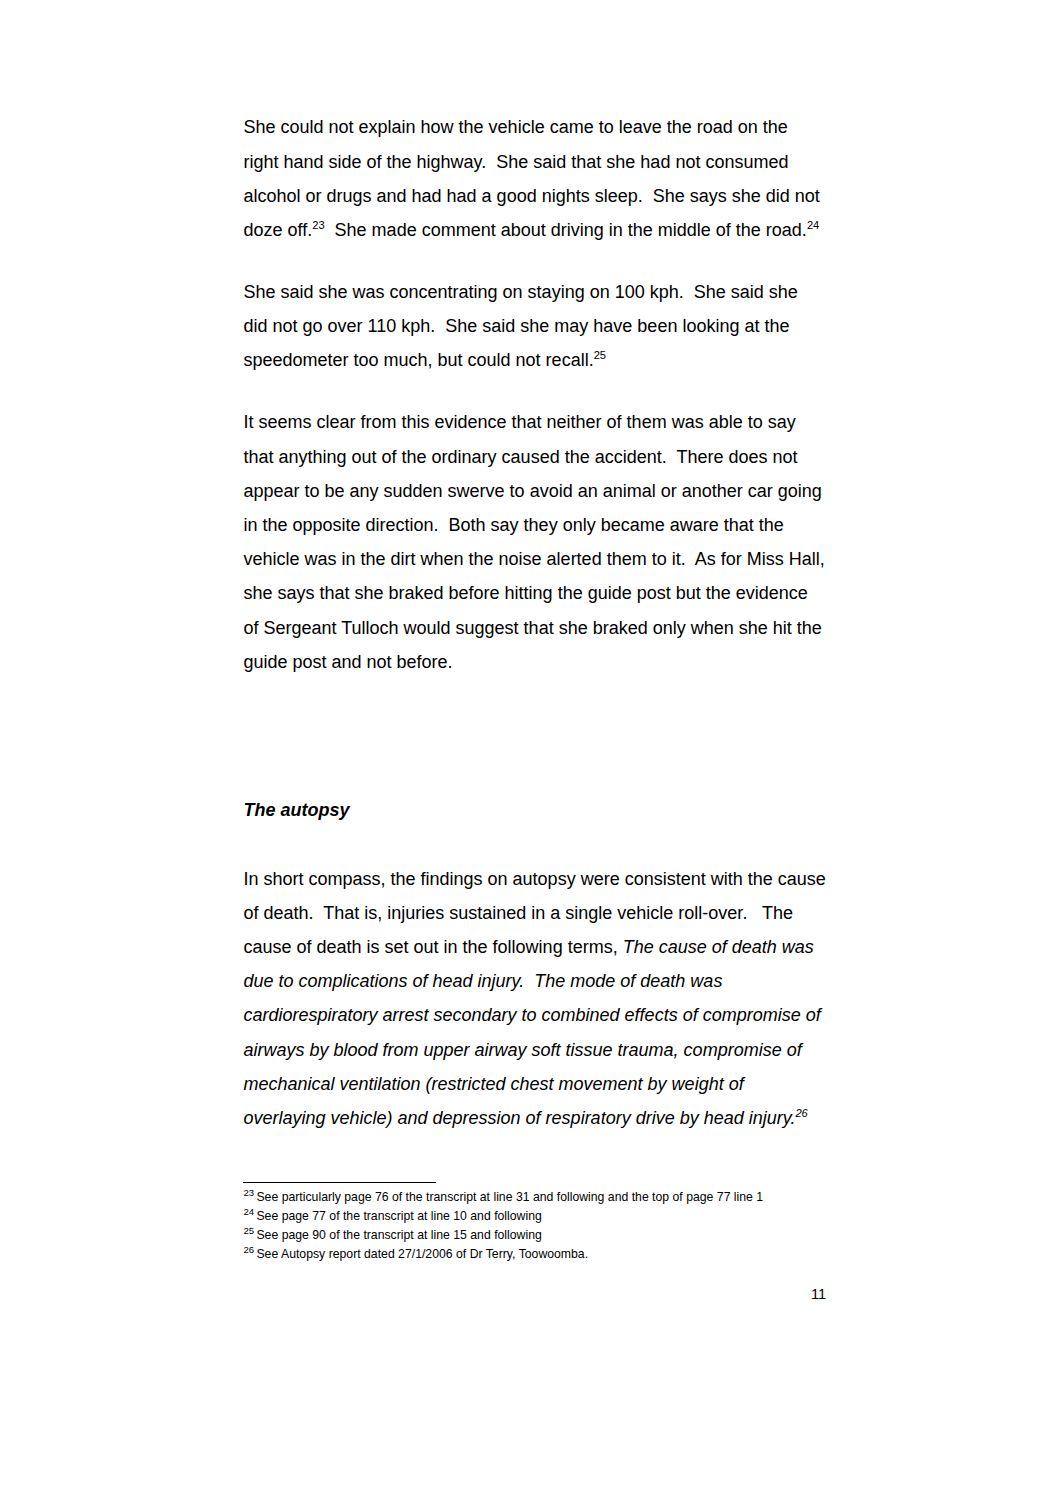She could not explain how the vehicle came to leave the road on the right hand side of the highway. She said that she had not consumed alcohol or drugs and had had a good nights sleep. She says she did not doze off.23 She made comment about driving in the middle of the road.24
She said she was concentrating on staying on 100 kph. She said she did not go over 110 kph. She said she may have been looking at the speedometer too much, but could not recall.25
It seems clear from this evidence that neither of them was able to say that anything out of the ordinary caused the accident. There does not appear to be any sudden swerve to avoid an animal or another car going in the opposite direction. Both say they only became aware that the vehicle was in the dirt when the noise alerted them to it. As for Miss Hall, she says that she braked before hitting the guide post but the evidence of Sergeant Tulloch would suggest that she braked only when she hit the guide post and not before.
The autopsy
In short compass, the findings on autopsy were consistent with the cause of death. That is, injuries sustained in a single vehicle roll-over. The cause of death is set out in the following terms, The cause of death was due to complications of head injury. The mode of death was cardiorespiratory arrest secondary to combined effects of compromise of airways by blood from upper airway soft tissue trauma, compromise of mechanical ventilation (restricted chest movement by weight of overlaying vehicle) and depression of respiratory drive by head injury.26
23See particularly page 76 of the transcript at line 31 and following and the top of page 77 line 1
24See page 77 of the transcript at line 10 and following
25See page 90 of the transcript at line 15 and following
26See Autopsy report dated 27/1/2006 of Dr Terry, Toowoomba.
11